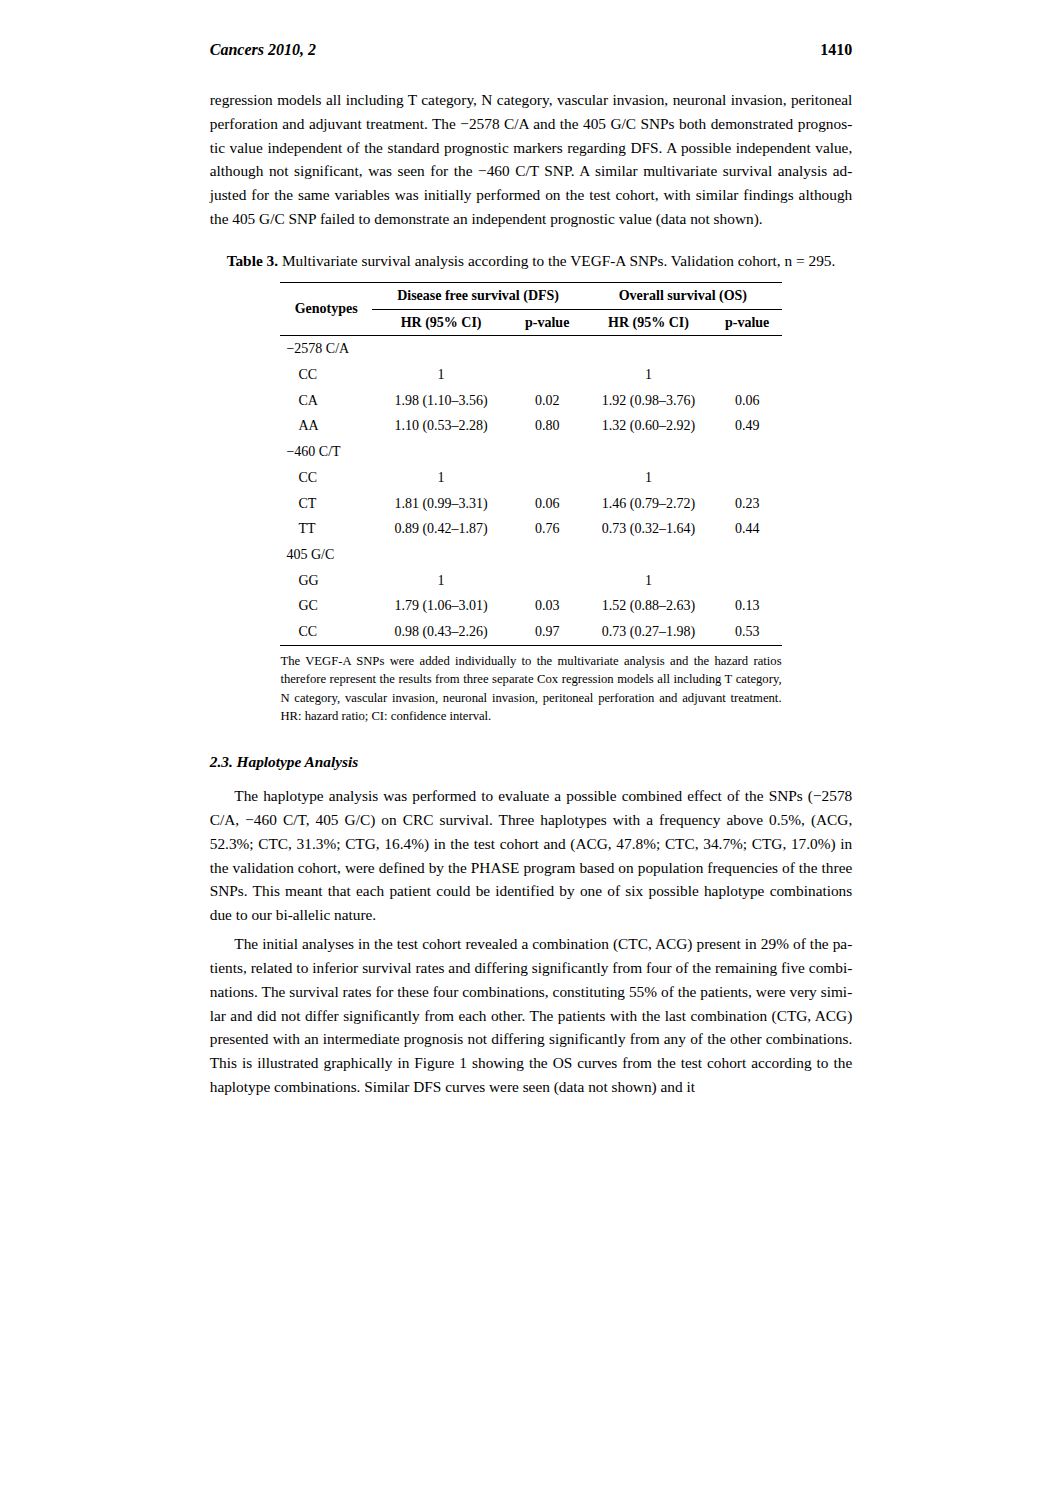Cancers 2010, 2
1410
regression models all including T category, N category, vascular invasion, neuronal invasion, peritoneal perforation and adjuvant treatment. The −2578 C/A and the 405 G/C SNPs both demonstrated prognostic value independent of the standard prognostic markers regarding DFS. A possible independent value, although not significant, was seen for the −460 C/T SNP. A similar multivariate survival analysis adjusted for the same variables was initially performed on the test cohort, with similar findings although the 405 G/C SNP failed to demonstrate an independent prognostic value (data not shown).
Table 3. Multivariate survival analysis according to the VEGF-A SNPs. Validation cohort, n = 295.
| Genotypes | Disease free survival (DFS) | Overall survival (OS) |
| --- | --- | --- |
| HR (95% CI) | p-value | HR (95% CI) | p-value |
| −2578 C/A | | | | |
| CC | 1 | | 1 | |
| CA | 1.98 (1.10–3.56) | 0.02 | 1.92 (0.98–3.76) | 0.06 |
| AA | 1.10 (0.53–2.28) | 0.80 | 1.32 (0.60–2.92) | 0.49 |
| −460 C/T | | | | |
| CC | 1 | | 1 | |
| CT | 1.81 (0.99–3.31) | 0.06 | 1.46 (0.79–2.72) | 0.23 |
| TT | 0.89 (0.42–1.87) | 0.76 | 0.73 (0.32–1.64) | 0.44 |
| 405 G/C | | | | |
| GG | 1 | | 1 | |
| GC | 1.79 (1.06–3.01) | 0.03 | 1.52 (0.88–2.63) | 0.13 |
| CC | 0.98 (0.43–2.26) | 0.97 | 0.73 (0.27–1.98) | 0.53 |
The VEGF-A SNPs were added individually to the multivariate analysis and the hazard ratios therefore represent the results from three separate Cox regression models all including T category, N category, vascular invasion, neuronal invasion, peritoneal perforation and adjuvant treatment. HR: hazard ratio; CI: confidence interval.
2.3. Haplotype Analysis
The haplotype analysis was performed to evaluate a possible combined effect of the SNPs (−2578 C/A, −460 C/T, 405 G/C) on CRC survival. Three haplotypes with a frequency above 0.5%, (ACG, 52.3%; CTC, 31.3%; CTG, 16.4%) in the test cohort and (ACG, 47.8%; CTC, 34.7%; CTG, 17.0%) in the validation cohort, were defined by the PHASE program based on population frequencies of the three SNPs. This meant that each patient could be identified by one of six possible haplotype combinations due to our bi-allelic nature.
The initial analyses in the test cohort revealed a combination (CTC, ACG) present in 29% of the patients, related to inferior survival rates and differing significantly from four of the remaining five combinations. The survival rates for these four combinations, constituting 55% of the patients, were very similar and did not differ significantly from each other. The patients with the last combination (CTG, ACG) presented with an intermediate prognosis not differing significantly from any of the other combinations. This is illustrated graphically in Figure 1 showing the OS curves from the test cohort according to the haplotype combinations. Similar DFS curves were seen (data not shown) and it